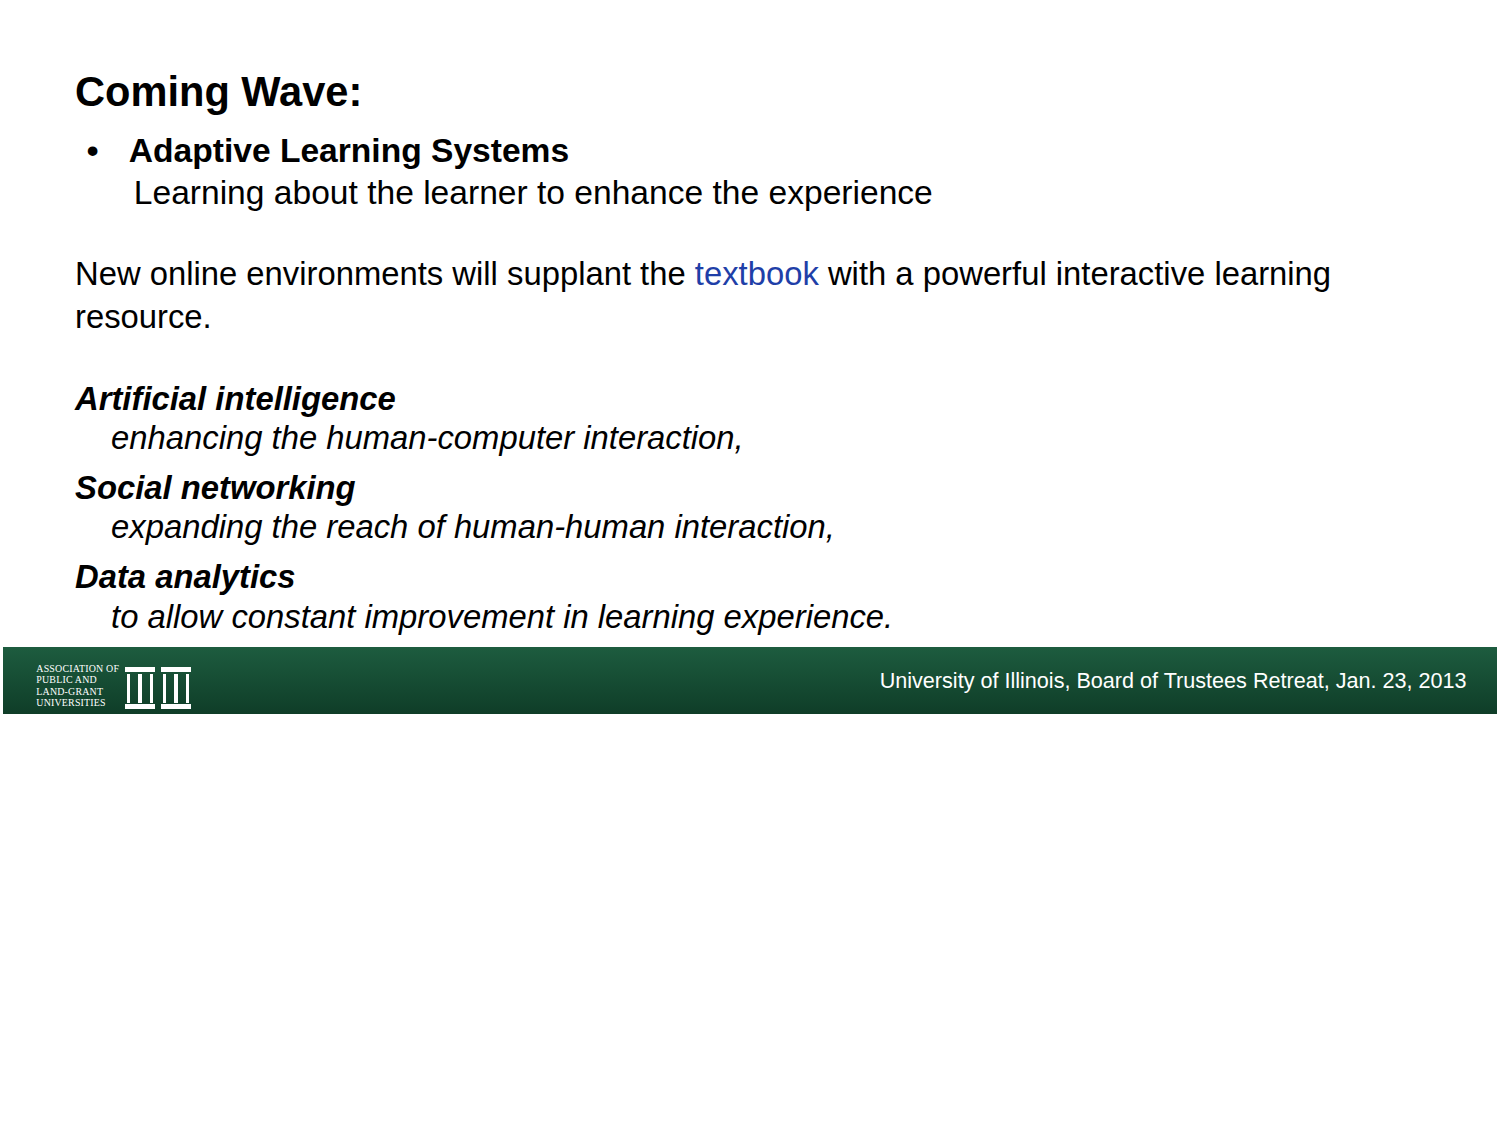Coming Wave:
Adaptive Learning Systems Learning about the learner to enhance the experience
New online environments will supplant the textbook with a powerful interactive learning resource.
Artificial intelligence
enhancing the human-computer interaction,
Social networking
expanding the reach of human-human interaction,
Data analytics
to allow constant improvement in learning experience.
Association of Public and Land-grant Universities
University of Illinois, Board of Trustees Retreat, Jan. 23, 2013